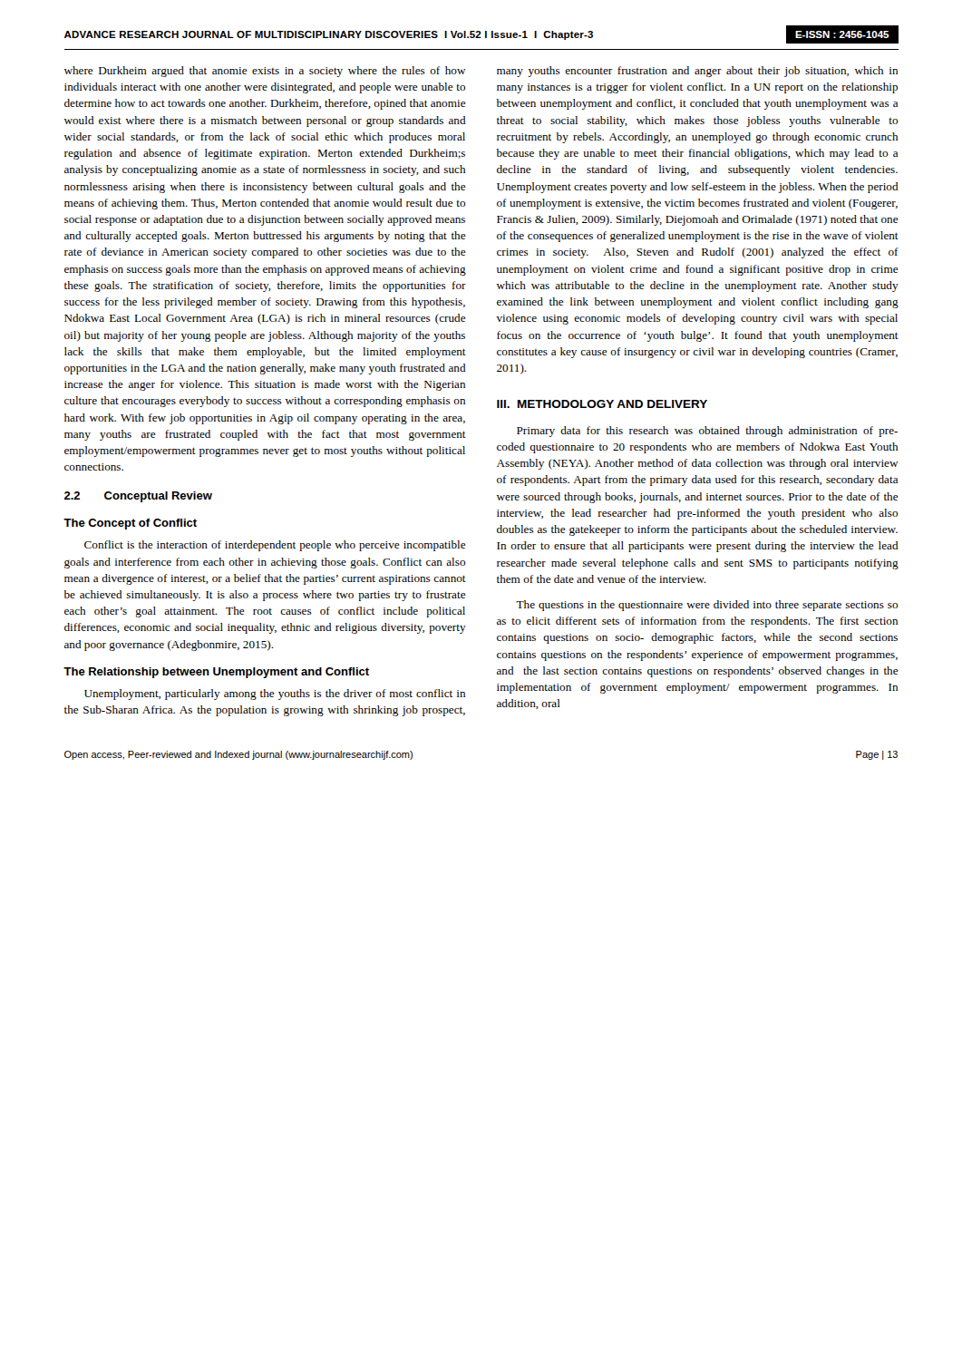ADVANCE RESEARCH JOURNAL OF MULTIDISCIPLINARY DISCOVERIES I Vol.52 I Issue-1 I Chapter-3
E-ISSN : 2456-1045
where Durkheim argued that anomie exists in a society where the rules of how individuals interact with one another were disintegrated, and people were unable to determine how to act towards one another. Durkheim, therefore, opined that anomie would exist where there is a mismatch between personal or group standards and wider social standards, or from the lack of social ethic which produces moral regulation and absence of legitimate expiration. Merton extended Durkheim;s analysis by conceptualizing anomie as a state of normlessness in society, and such normlessness arising when there is inconsistency between cultural goals and the means of achieving them. Thus, Merton contended that anomie would result due to social response or adaptation due to a disjunction between socially approved means and culturally accepted goals. Merton buttressed his arguments by noting that the rate of deviance in American society compared to other societies was due to the emphasis on success goals more than the emphasis on approved means of achieving these goals. The stratification of society, therefore, limits the opportunities for success for the less privileged member of society. Drawing from this hypothesis, Ndokwa East Local Government Area (LGA) is rich in mineral resources (crude oil) but majority of her young people are jobless. Although majority of the youths lack the skills that make them employable, but the limited employment opportunities in the LGA and the nation generally, make many youth frustrated and increase the anger for violence. This situation is made worst with the Nigerian culture that encourages everybody to success without a corresponding emphasis on hard work. With few job opportunities in Agip oil company operating in the area, many youths are frustrated coupled with the fact that most government employment/empowerment programmes never get to most youths without political connections.
2.2 Conceptual Review
The Concept of Conflict
Conflict is the interaction of interdependent people who perceive incompatible goals and interference from each other in achieving those goals. Conflict can also mean a divergence of interest, or a belief that the parties’ current aspirations cannot be achieved simultaneously. It is also a process where two parties try to frustrate each other’s goal attainment. The root causes of conflict include political differences, economic and social inequality, ethnic and religious diversity, poverty and poor governance (Adegbonmire, 2015).
The Relationship between Unemployment and Conflict
Unemployment, particularly among the youths is the driver of most conflict in the Sub-Sharan Africa. As the population is growing with shrinking job prospect, many youths encounter frustration and anger about their job situation, which in many instances is a trigger for violent conflict. In a UN report on the relationship between unemployment and conflict, it concluded that youth unemployment was a threat to social stability, which makes those jobless youths vulnerable to recruitment by rebels. Accordingly, an unemployed go through economic crunch because they are unable to meet their financial obligations, which may lead to a decline in the standard of living, and subsequently violent tendencies. Unemployment creates poverty and low self-esteem in the jobless. When the period of unemployment is extensive, the victim becomes frustrated and violent (Fougerer, Francis & Julien, 2009). Similarly, Diejomoah and Orimalade (1971) noted that one of the consequences of generalized unemployment is the rise in the wave of violent crimes in society. Also, Steven and Rudolf (2001) analyzed the effect of unemployment on violent crime and found a significant positive drop in crime which was attributable to the decline in the unemployment rate. Another study examined the link between unemployment and violent conflict including gang violence using economic models of developing country civil wars with special focus on the occurrence of ‘youth bulge’. It found that youth unemployment constitutes a key cause of insurgency or civil war in developing countries (Cramer, 2011).
III. METHODOLOGY AND DELIVERY
Primary data for this research was obtained through administration of pre-coded questionnaire to 20 respondents who are members of Ndokwa East Youth Assembly (NEYA). Another method of data collection was through oral interview of respondents. Apart from the primary data used for this research, secondary data were sourced through books, journals, and internet sources. Prior to the date of the interview, the lead researcher had pre-informed the youth president who also doubles as the gatekeeper to inform the participants about the scheduled interview. In order to ensure that all participants were present during the interview the lead researcher made several telephone calls and sent SMS to participants notifying them of the date and venue of the interview.
The questions in the questionnaire were divided into three separate sections so as to elicit different sets of information from the respondents. The first section contains questions on socio- demographic factors, while the second sections contains questions on the respondents’ experience of empowerment programmes, and the last section contains questions on respondents’ observed changes in the implementation of government employment/ empowerment programmes. In addition, oral
Open access, Peer-reviewed and Indexed journal (www.journalresearchijf.com)
Page | 13